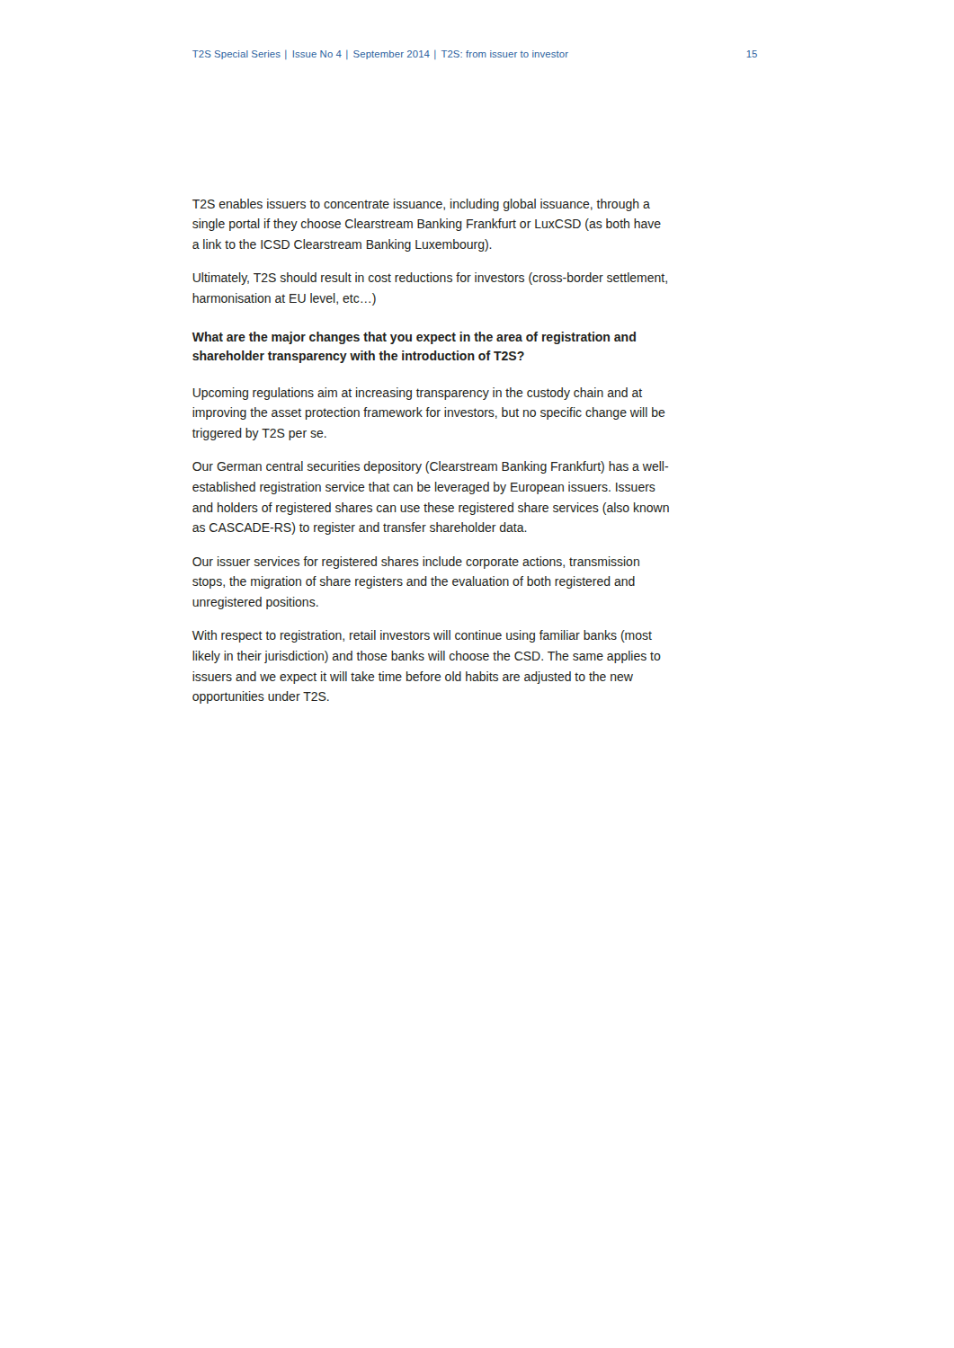T2S Special Series ∣ Issue No 4 ∣ September 2014 ∣ T2S: from issuer to investor 15
T2S enables issuers to concentrate issuance, including global issuance, through a single portal if they choose Clearstream Banking Frankfurt or LuxCSD (as both have a link to the ICSD Clearstream Banking Luxembourg).
Ultimately, T2S should result in cost reductions for investors (cross-border settlement, harmonisation at EU level, etc…)
What are the major changes that you expect in the area of registration and shareholder transparency with the introduction of T2S?
Upcoming regulations aim at increasing transparency in the custody chain and at improving the asset protection framework for investors, but no specific change will be triggered by T2S per se.
Our German central securities depository (Clearstream Banking Frankfurt) has a well-established registration service that can be leveraged by European issuers. Issuers and holders of registered shares can use these registered share services (also known as CASCADE-RS) to register and transfer shareholder data.
Our issuer services for registered shares include corporate actions, transmission stops, the migration of share registers and the evaluation of both registered and unregistered positions.
With respect to registration, retail investors will continue using familiar banks (most likely in their jurisdiction) and those banks will choose the CSD. The same applies to issuers and we expect it will take time before old habits are adjusted to the new opportunities under T2S.